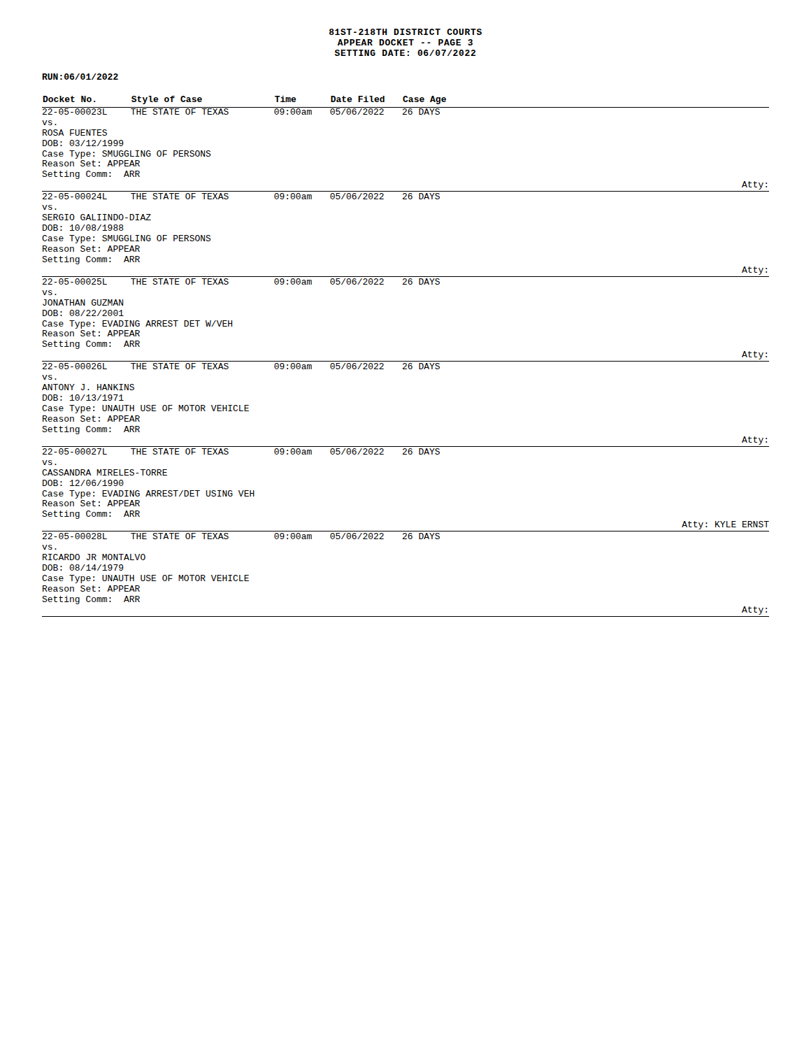81ST-218TH DISTRICT COURTS
APPEAR DOCKET -- PAGE 3
SETTING DATE: 06/07/2022
RUN:06/01/2022
| Docket No. | Style of Case | Time | Date Filed | Case Age |
| 22-05-00023L | THE STATE OF TEXAS | 09:00am | 05/06/2022 | 26 DAYS |
| vs. |
| ROSA FUENTES |
| DOB: 03/12/1999 |
| Case Type: SMUGGLING OF PERSONS |
| Reason Set: APPEAR |
| Setting Comm: ARR |
| Atty: |
| 22-05-00024L | THE STATE OF TEXAS | 09:00am | 05/06/2022 | 26 DAYS |
| vs. |
| SERGIO GALIINDO-DIAZ |
| DOB: 10/08/1988 |
| Case Type: SMUGGLING OF PERSONS |
| Reason Set: APPEAR |
| Setting Comm: ARR |
| Atty: |
| 22-05-00025L | THE STATE OF TEXAS | 09:00am | 05/06/2022 | 26 DAYS |
| vs. |
| JONATHAN GUZMAN |
| DOB: 08/22/2001 |
| Case Type: EVADING ARREST DET W/VEH |
| Reason Set: APPEAR |
| Setting Comm: ARR |
| Atty: |
| 22-05-00026L | THE STATE OF TEXAS | 09:00am | 05/06/2022 | 26 DAYS |
| vs. |
| ANTONY J. HANKINS |
| DOB: 10/13/1971 |
| Case Type: UNAUTH USE OF MOTOR VEHICLE |
| Reason Set: APPEAR |
| Setting Comm: ARR |
| Atty: |
| 22-05-00027L | THE STATE OF TEXAS | 09:00am | 05/06/2022 | 26 DAYS |
| vs. |
| CASSANDRA MIRELES-TORRE |
| DOB: 12/06/1990 |
| Case Type: EVADING ARREST/DET USING VEH |
| Reason Set: APPEAR |
| Setting Comm: ARR |
| Atty: KYLE ERNST |
| 22-05-00028L | THE STATE OF TEXAS | 09:00am | 05/06/2022 | 26 DAYS |
| vs. |
| RICARDO JR MONTALVO |
| DOB: 08/14/1979 |
| Case Type: UNAUTH USE OF MOTOR VEHICLE |
| Reason Set: APPEAR |
| Setting Comm: ARR |
| Atty: |